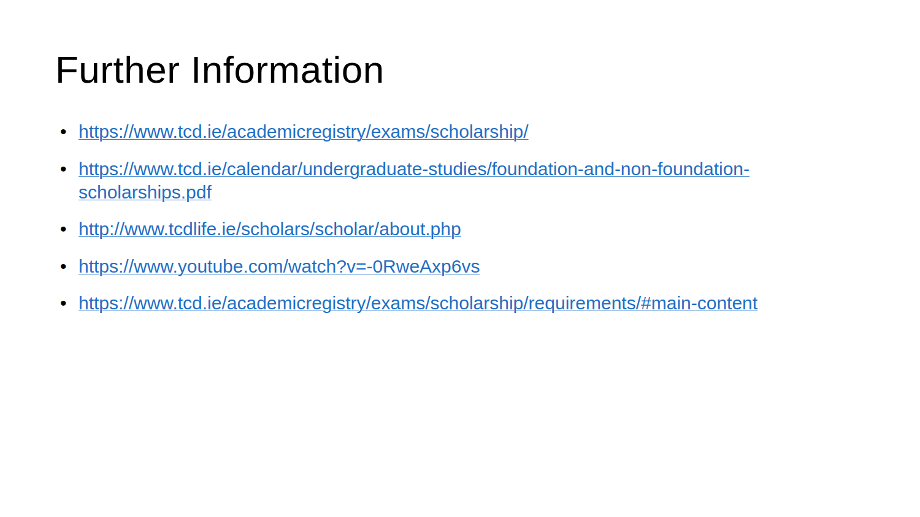Further Information
https://www.tcd.ie/academicregistry/exams/scholarship/
https://www.tcd.ie/calendar/undergraduate-studies/foundation-and-non-foundation-scholarships.pdf
http://www.tcdlife.ie/scholars/scholar/about.php
https://www.youtube.com/watch?v=-0RweAxp6vs
https://www.tcd.ie/academicregistry/exams/scholarship/requirements/#main-content